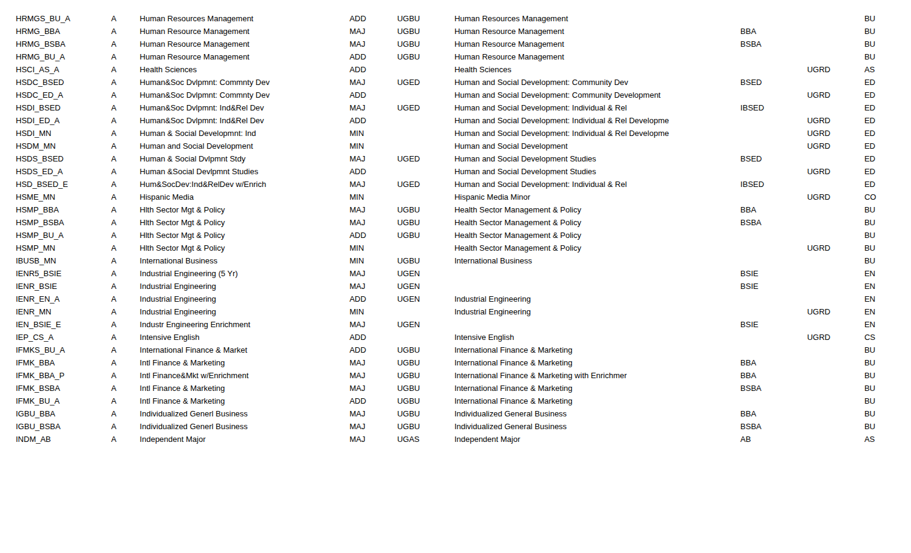| HRMGS_BU_A | A | Human Resources Management | ADD | UGBU | Human Resources Management | | | BU |
| HRMG_BBA | A | Human Resource Management | MAJ | UGBU | Human Resource Management | BBA | | BU |
| HRMG_BSBA | A | Human Resource Management | MAJ | UGBU | Human Resource Management | BSBA | | BU |
| HRMG_BU_A | A | Human Resource Management | ADD | UGBU | Human Resource Management | | | BU |
| HSCI_AS_A | A | Health Sciences | ADD | | Health Sciences | | UGRD | AS |
| HSDC_BSED | A | Human&Soc Dvlpmnt: Commnty Dev | MAJ | UGED | Human and Social Development: Community Dev | BSED | | ED |
| HSDC_ED_A | A | Human&Soc Dvlpmnt: Commnty Dev | ADD | | Human and Social Development: Community Development | | UGRD | ED |
| HSDI_BSED | A | Human&Soc Dvlpmnt: Ind&Rel Dev | MAJ | UGED | Human and Social Development: Individual & Rel | IBSED | | ED |
| HSDI_ED_A | A | Human&Soc Dvlpmnt: Ind&Rel Dev | ADD | | Human and Social Development: Individual & Rel Developme | | UGRD | ED |
| HSDI_MN | A | Human & Social Developmnt: Ind | MIN | | Human and Social Development: Individual & Rel Developme | | UGRD | ED |
| HSDM_MN | A | Human and Social Development | MIN | | Human and Social Development | | UGRD | ED |
| HSDS_BSED | A | Human & Social Dvlpmnt Stdy | MAJ | UGED | Human and Social Development Studies | BSED | | ED |
| HSDS_ED_A | A | Human &Social Devlpmnt Studies | ADD | | Human and Social Development Studies | | UGRD | ED |
| HSD_BSED_E | A | Hum&SocDev:Ind&RelDev w/Enrich | MAJ | UGED | Human and Social Development: Individual & Rel | IBSED | | ED |
| HSME_MN | A | Hispanic Media | MIN | | Hispanic Media Minor | | UGRD | CO |
| HSMP_BBA | A | Hlth Sector Mgt & Policy | MAJ | UGBU | Health Sector Management & Policy | BBA | | BU |
| HSMP_BSBA | A | Hlth Sector Mgt & Policy | MAJ | UGBU | Health Sector Management & Policy | BSBA | | BU |
| HSMP_BU_A | A | Hlth Sector Mgt & Policy | ADD | UGBU | Health Sector Management & Policy | | | BU |
| HSMP_MN | A | Hlth Sector Mgt & Policy | MIN | | Health Sector Management & Policy | | UGRD | BU |
| IBUSB_MN | A | International Business | MIN | UGBU | International Business | | | BU |
| IENR5_BSIE | A | Industrial Engineering (5 Yr) | MAJ | UGEN | | BSIE | | EN |
| IENR_BSIE | A | Industrial Engineering | MAJ | UGEN | | BSIE | | EN |
| IENR_EN_A | A | Industrial Engineering | ADD | UGEN | Industrial Engineering | | | EN |
| IENR_MN | A | Industrial Engineering | MIN | | Industrial Engineering | | UGRD | EN |
| IEN_BSIE_E | A | Industr Engineering Enrichment | MAJ | UGEN | | BSIE | | EN |
| IEP_CS_A | A | Intensive English | ADD | | Intensive English | | UGRD | CS |
| IFMKS_BU_A | A | International Finance & Market | ADD | UGBU | International Finance & Marketing | | | BU |
| IFMK_BBA | A | Intl Finance & Marketing | MAJ | UGBU | International Finance & Marketing | BBA | | BU |
| IFMK_BBA_P | A | Intl Finance&Mkt w/Enrichment | MAJ | UGBU | International Finance & Marketing with Enrichmer | BBA | | BU |
| IFMK_BSBA | A | Intl Finance & Marketing | MAJ | UGBU | International Finance & Marketing | BSBA | | BU |
| IFMK_BU_A | A | Intl Finance & Marketing | ADD | UGBU | International Finance & Marketing | | | BU |
| IGBU_BBA | A | Individualized Generl Business | MAJ | UGBU | Individualized General Business | BBA | | BU |
| IGBU_BSBA | A | Individualized Generl Business | MAJ | UGBU | Individualized General Business | BSBA | | BU |
| INDM_AB | A | Independent Major | MAJ | UGAS | Independent Major | AB | | AS |